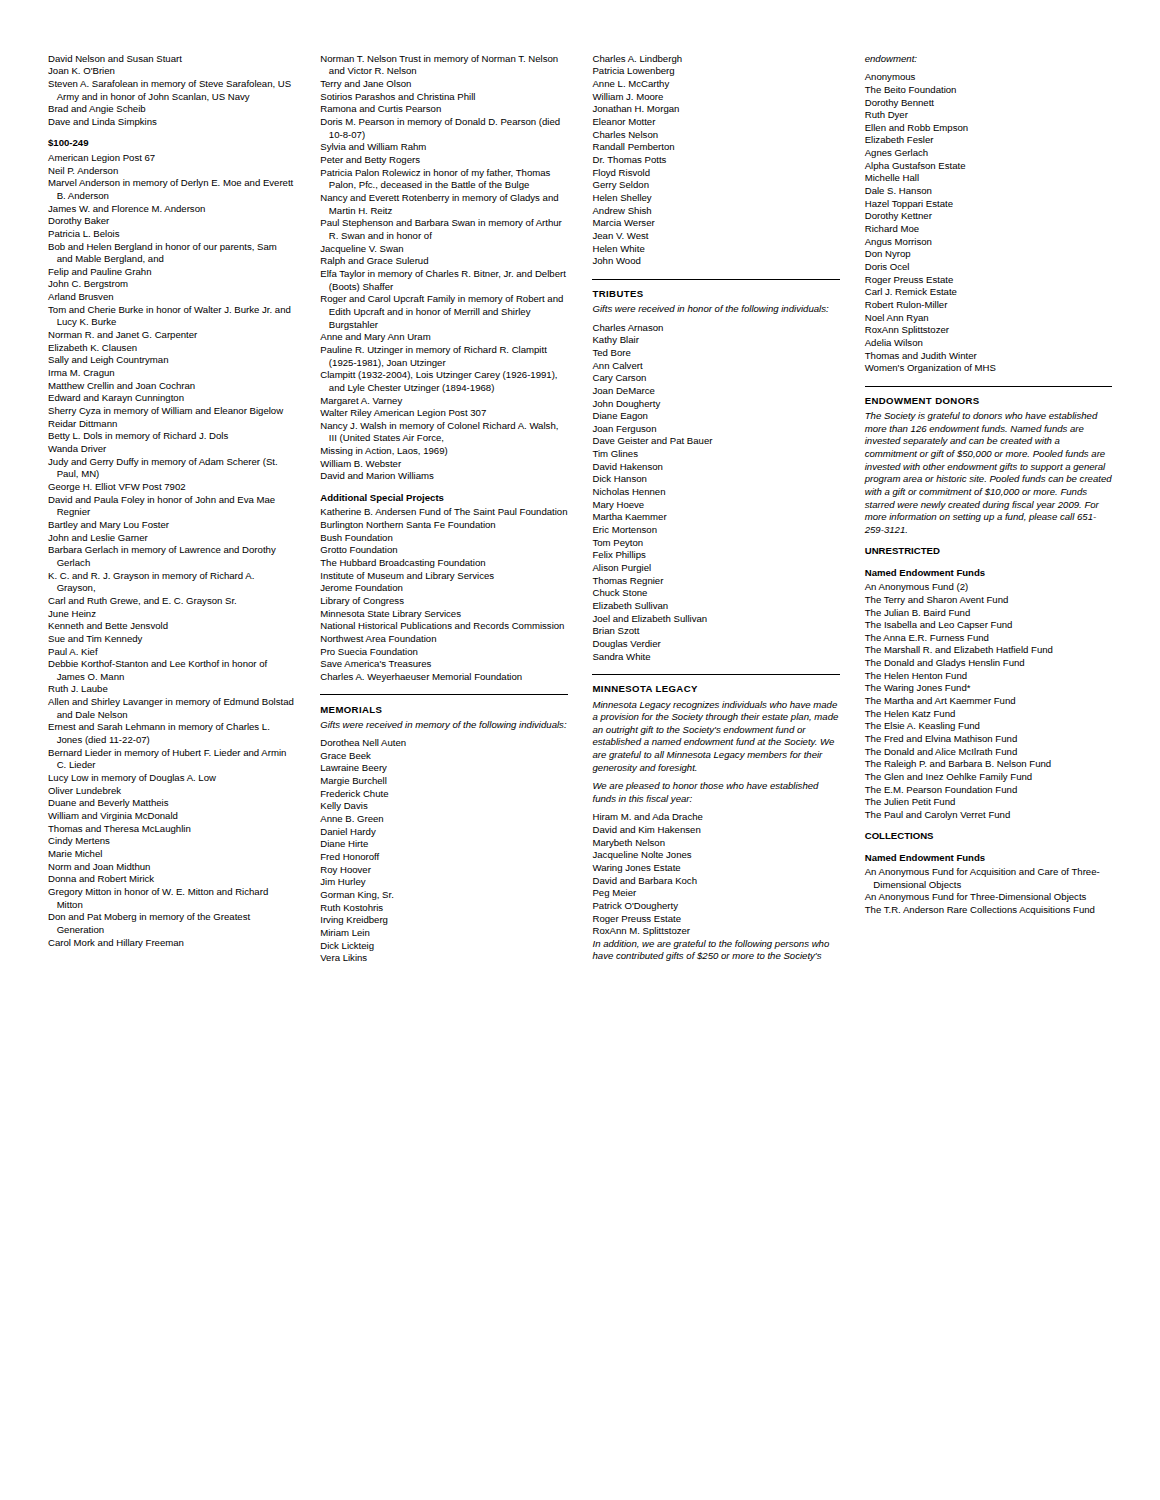David Nelson and Susan Stuart
Joan K. O'Brien
Steven A. Sarafolean in memory of Steve Sarafolean, US Army and in honor of John Scanlan, US Navy
Brad and Angie Scheib
Dave and Linda Simpkins
$100-249
American Legion Post 67
Neil P. Anderson
Marvel Anderson in memory of Derlyn E. Moe and Everett B. Anderson
James W. and Florence M. Anderson
Dorothy Baker
Patricia L. Belois
Bob and Helen Bergland in honor of our parents, Sam and Mable Bergland, and
Felip and Pauline Grahn
John C. Bergstrom
Arland Brusven
Tom and Cherie Burke in honor of Walter J. Burke Jr. and Lucy K. Burke
Norman R. and Janet G. Carpenter
Elizabeth K. Clausen
Sally and Leigh Countryman
Irma M. Cragun
Matthew Crellin and Joan Cochran
Edward and Karayn Cunnington
Sherry Cyza in memory of William and Eleanor Bigelow
Reidar Dittmann
Betty L. Dols in memory of Richard J. Dols
Wanda Driver
Judy and Gerry Duffy in memory of Adam Scherer (St. Paul, MN)
George H. Elliot VFW Post 7902
David and Paula Foley in honor of John and Eva Mae Regnier
Bartley and Mary Lou Foster
John and Leslie Garner
Barbara Gerlach in memory of Lawrence and Dorothy Gerlach
K. C. and R. J. Grayson in memory of Richard A. Grayson,
Carl and Ruth Grewe, and E. C. Grayson Sr.
June Heinz
Kenneth and Bette Jensvold
Sue and Tim Kennedy
Paul A. Kief
Debbie Korthof-Stanton and Lee Korthof in honor of James O. Mann
Ruth J. Laube
Allen and Shirley Lavanger in memory of Edmund Bolstad and Dale Nelson
Ernest and Sarah Lehmann in memory of Charles L. Jones (died 11-22-07)
Bernard Lieder in memory of Hubert F. Lieder and Armin C. Lieder
Lucy Low in memory of Douglas A. Low
Oliver Lundebrek
Duane and Beverly Mattheis
William and Virginia McDonald
Thomas and Theresa McLaughlin
Cindy Mertens
Marie Michel
Norm and Joan Midthun
Donna and Robert Mirick
Gregory Mitton in honor of W. E. Mitton and Richard Mitton
Don and Pat Moberg in memory of the Greatest Generation
Carol Mork and Hillary Freeman
Norman T. Nelson Trust in memory of Norman T. Nelson and Victor R. Nelson
Terry and Jane Olson
Sotirios Parashos and Christina Phill
Ramona and Curtis Pearson
Doris M. Pearson in memory of Donald D. Pearson (died 10-8-07)
Sylvia and William Rahm
Peter and Betty Rogers
Patricia Palon Rolewicz in honor of my father, Thomas Palon, Pfc., deceased in the Battle of the Bulge
Nancy and Everett Rotenberry in memory of Gladys and Martin H. Reitz
Paul Stephenson and Barbara Swan in memory of Arthur R. Swan and in honor of
Jacqueline V. Swan
Ralph and Grace Sulerud
Elfa Taylor in memory of Charles R. Bitner, Jr. and Delbert (Boots) Shaffer
Roger and Carol Upcraft Family in memory of Robert and Edith Upcraft and in honor of Merrill and Shirley Burgstahler
Anne and Mary Ann Uram
Pauline R. Utzinger in memory of Richard R. Clampitt (1925-1981), Joan Utzinger
Clampitt (1932-2004), Lois Utzinger Carey (1926-1991), and Lyle Chester Utzinger (1894-1968)
Margaret A. Varney
Walter Riley American Legion Post 307
Nancy J. Walsh in memory of Colonel Richard A. Walsh, III (United States Air Force,
Missing in Action, Laos, 1969)
William B. Webster
David and Marion Williams
Additional Special Projects
Katherine B. Andersen Fund of The Saint Paul Foundation
Burlington Northern Santa Fe Foundation
Bush Foundation
Grotto Foundation
The Hubbard Broadcasting Foundation
Institute of Museum and Library Services
Jerome Foundation
Library of Congress
Minnesota State Library Services
National Historical Publications and Records Commission
Northwest Area Foundation
Pro Suecia Foundation
Save America's Treasures
Charles A. Weyerhaeuser Memorial Foundation
MEMORIALS
Gifts were received in memory of the following individuals:
Dorothea Nell Auten
Grace Beek
Lawraine Beery
Margie Burchell
Frederick Chute
Kelly Davis
Anne B. Green
Daniel Hardy
Diane Hirte
Fred Honoroff
Roy Hoover
Jim Hurley
Gorman King, Sr.
Ruth Kostohris
Irving Kreidberg
Miriam Lein
Dick Lickteig
Vera Likins
Charles A. Lindbergh
Patricia Lowenberg
Anne L. McCarthy
William J. Moore
Jonathan H. Morgan
Eleanor Motter
Charles Nelson
Randall Pemberton
Dr. Thomas Potts
Floyd Risvold
Gerry Seldon
Helen Shelley
Andrew Shish
Marcia Werser
Jean V. West
Helen White
John Wood
TRIBUTES
Gifts were received in honor of the following individuals:
Charles Arnason
Kathy Blair
Ted Bore
Ann Calvert
Cary Carson
Joan DeMarce
John Dougherty
Diane Eagon
Joan Ferguson
Dave Geister and Pat Bauer
Tim Glines
David Hakenson
Dick Hanson
Nicholas Hennen
Mary Hoeve
Martha Kaemmer
Eric Mortenson
Tom Peyton
Felix Phillips
Alison Purgiel
Thomas Regnier
Chuck Stone
Elizabeth Sullivan
Joel and Elizabeth Sullivan
Brian Szott
Douglas Verdier
Sandra White
MINNESOTA LEGACY
Minnesota Legacy recognizes individuals who have made a provision for the Society through their estate plan, made an outright gift to the Society's endowment fund or established a named endowment fund at the Society. We are grateful to all Minnesota Legacy members for their generosity and foresight.
We are pleased to honor those who have established funds in this fiscal year:
Hiram M. and Ada Drache
David and Kim Hakensen
Marybeth Nelson
Jacqueline Nolte Jones
Waring Jones Estate
David and Barbara Koch
Peg Meier
Patrick O'Dougherty
Roger Preuss Estate
RoxAnn M. Splittstozer
In addition, we are grateful to the following persons who have contributed gifts of $250 or more to the Society's endowment:
Anonymous
The Beito Foundation
Dorothy Bennett
Ruth Dyer
Ellen and Robb Empson
Elizabeth Fesler
Agnes Gerlach
Alpha Gustafson Estate
Michelle Hall
Dale S. Hanson
Hazel Toppari Estate
Dorothy Kettner
Richard Moe
Angus Morrison
Don Nyrop
Doris Ocel
Roger Preuss Estate
Carl J. Remick Estate
Robert Rulon-Miller
Noel Ann Ryan
RoxAnn Splittstozer
Adelia Wilson
Thomas and Judith Winter
Women's Organization of MHS
ENDOWMENT DONORS
The Society is grateful to donors who have established more than 126 endowment funds. Named funds are invested separately and can be created with a commitment or gift of $50,000 or more. Pooled funds are invested with other endowment gifts to support a general program area or historic site. Pooled funds can be created with a gift or commitment of $10,000 or more. Funds starred were newly created during fiscal year 2009. For more information on setting up a fund, please call 651-259-3121.
UNRESTRICTED
Named Endowment Funds
An Anonymous Fund (2)
The Terry and Sharon Avent Fund
The Julian B. Baird Fund
The Isabella and Leo Capser Fund
The Anna E.R. Furness Fund
The Marshall R. and Elizabeth Hatfield Fund
The Donald and Gladys Henslin Fund
The Helen Henton Fund
The Waring Jones Fund*
The Martha and Art Kaemmer Fund
The Helen Katz Fund
The Elsie A. Keasling Fund
The Fred and Elvina Mathison Fund
The Donald and Alice McIlrath Fund
The Raleigh P. and Barbara B. Nelson Fund
The Glen and Inez Oehlke Family Fund
The E.M. Pearson Foundation Fund
The Julien Petit Fund
The Paul and Carolyn Verret Fund
COLLECTIONS
Named Endowment Funds
An Anonymous Fund for Acquisition and Care of Three-Dimensional Objects
An Anonymous Fund for Three-Dimensional Objects
The T.R. Anderson Rare Collections Acquisitions Fund